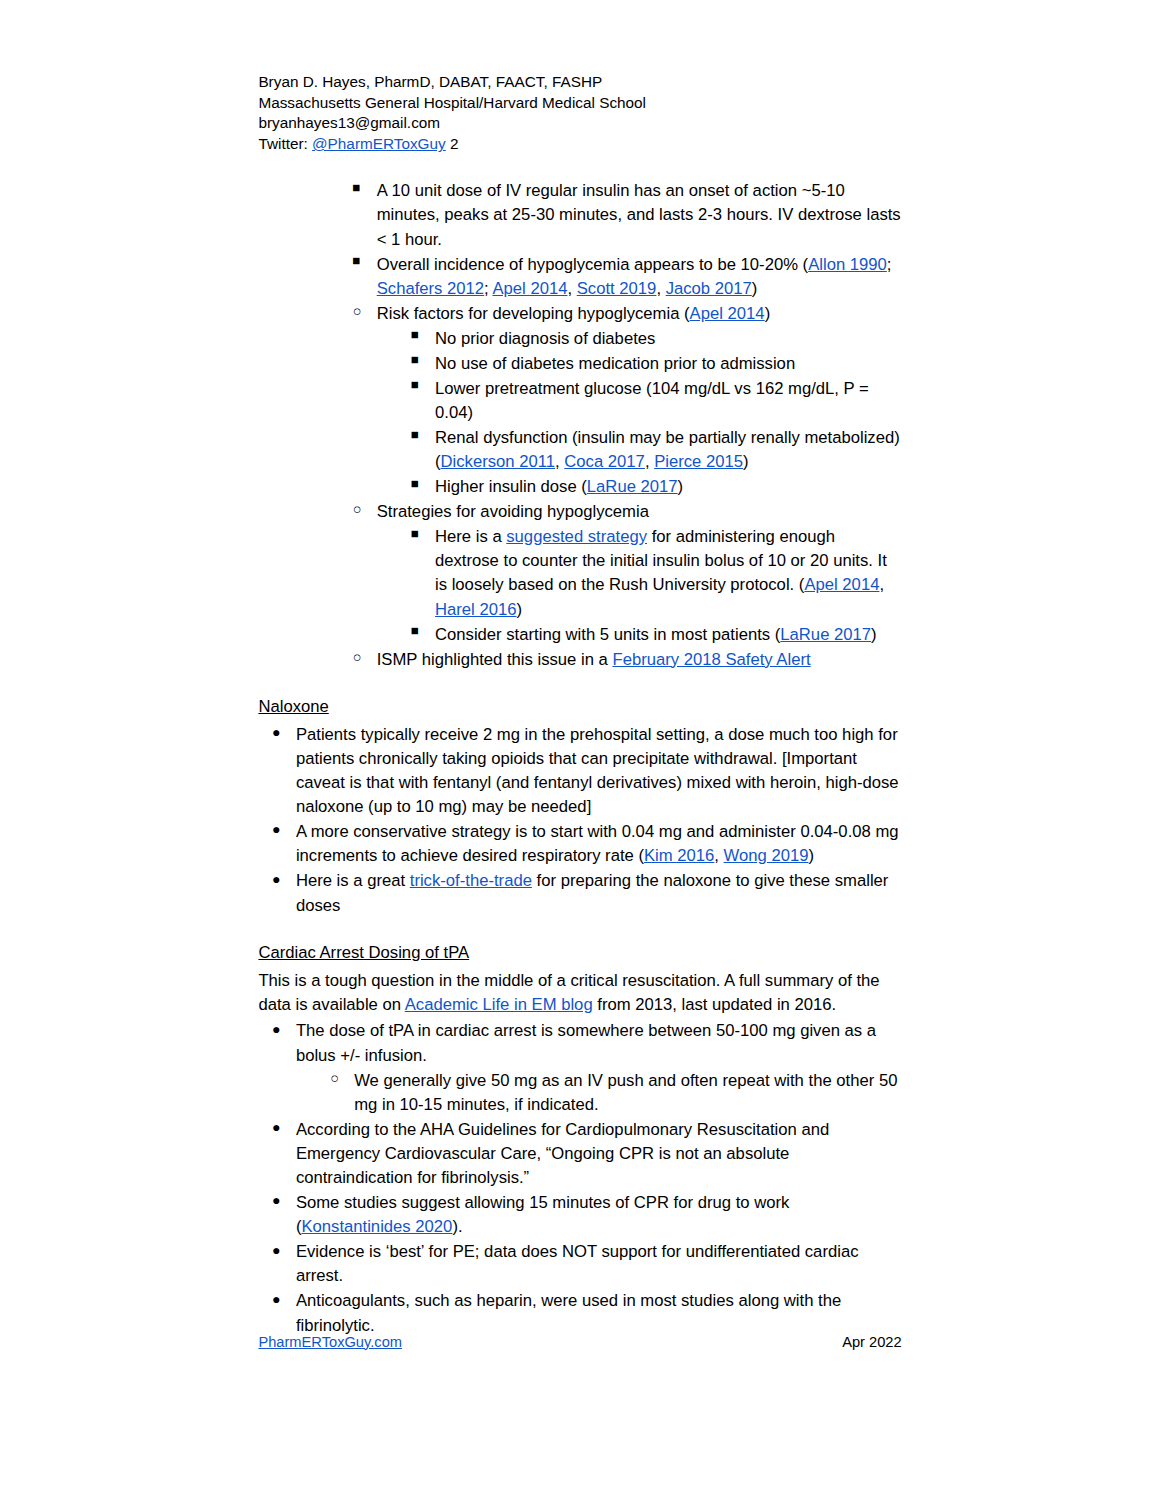Bryan D. Hayes, PharmD, DABAT, FAACT, FASHP Massachusetts General Hospital/Harvard Medical School bryanhayes13@gmail.com Twitter: @PharmERToxGuy 2
A 10 unit dose of IV regular insulin has an onset of action ~5-10 minutes, peaks at 25-30 minutes, and lasts 2-3 hours. IV dextrose lasts < 1 hour.
Overall incidence of hypoglycemia appears to be 10-20% (Allon 1990; Schafers 2012; Apel 2014, Scott 2019, Jacob 2017)
Risk factors for developing hypoglycemia (Apel 2014)
No prior diagnosis of diabetes
No use of diabetes medication prior to admission
Lower pretreatment glucose (104 mg/dL vs 162 mg/dL, P = 0.04)
Renal dysfunction (insulin may be partially renally metabolized) (Dickerson 2011, Coca 2017, Pierce 2015)
Higher insulin dose (LaRue 2017)
Strategies for avoiding hypoglycemia
Here is a suggested strategy for administering enough dextrose to counter the initial insulin bolus of 10 or 20 units. It is loosely based on the Rush University protocol. (Apel 2014, Harel 2016)
Consider starting with 5 units in most patients (LaRue 2017)
ISMP highlighted this issue in a February 2018 Safety Alert
Naloxone
Patients typically receive 2 mg in the prehospital setting, a dose much too high for patients chronically taking opioids that can precipitate withdrawal. [Important caveat is that with fentanyl (and fentanyl derivatives) mixed with heroin, high-dose naloxone (up to 10 mg) may be needed]
A more conservative strategy is to start with 0.04 mg and administer 0.04-0.08 mg increments to achieve desired respiratory rate (Kim 2016, Wong 2019)
Here is a great trick-of-the-trade for preparing the naloxone to give these smaller doses
Cardiac Arrest Dosing of tPA
This is a tough question in the middle of a critical resuscitation. A full summary of the data is available on Academic Life in EM blog from 2013, last updated in 2016.
The dose of tPA in cardiac arrest is somewhere between 50-100 mg given as a bolus +/- infusion.
We generally give 50 mg as an IV push and often repeat with the other 50 mg in 10-15 minutes, if indicated.
According to the AHA Guidelines for Cardiopulmonary Resuscitation and Emergency Cardiovascular Care, “Ongoing CPR is not an absolute contraindication for fibrinolysis.”
Some studies suggest allowing 15 minutes of CPR for drug to work (Konstantinides 2020).
Evidence is ‘best’ for PE; data does NOT support for undifferentiated cardiac arrest.
Anticoagulants, such as heparin, were used in most studies along with the fibrinolytic.
PharmERToxGuy.com Apr 2022